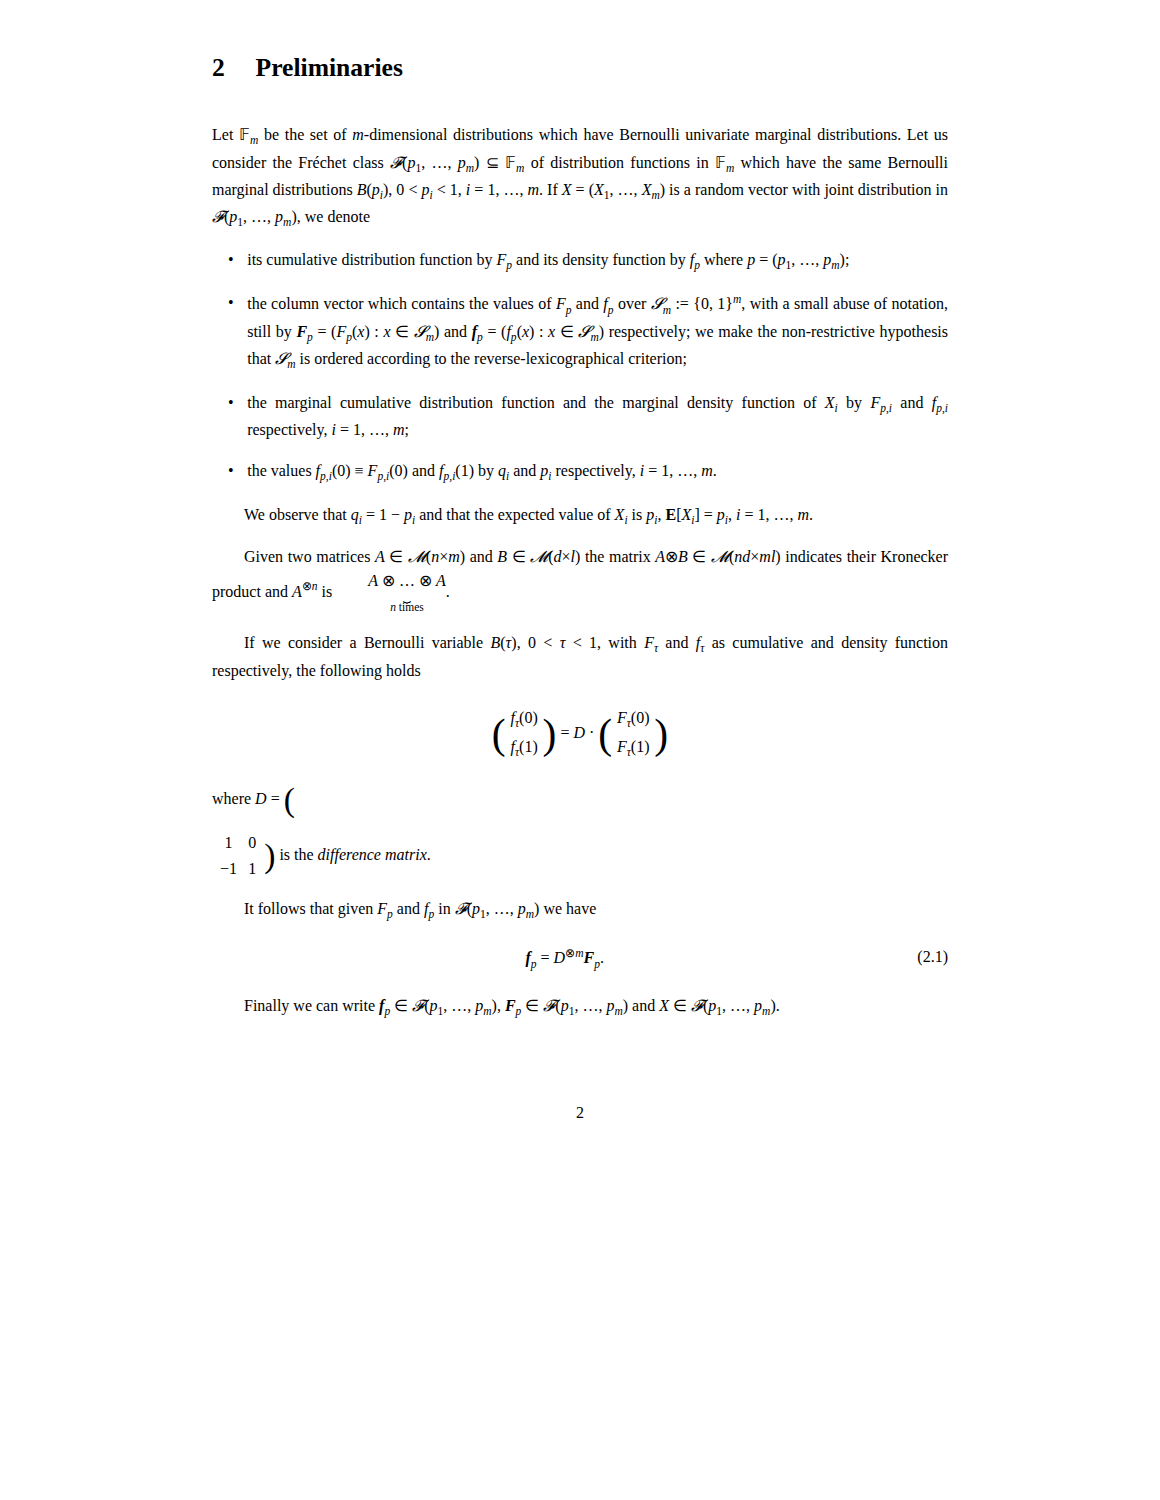2 Preliminaries
Let 𝔽m be the set of m-dimensional distributions which have Bernoulli univariate marginal distributions. Let us consider the Fréchet class 𝓕(p1, …, pm) ⊆ 𝔽m of distribution functions in 𝔽m which have the same Bernoulli marginal distributions B(pi), 0 < pi < 1, i = 1, …, m. If X = (X1, …, Xm) is a random vector with joint distribution in 𝓕(p1, …, pm), we denote
its cumulative distribution function by Fp and its density function by fp where p = (p1, …, pm);
the column vector which contains the values of Fp and fp over 𝓢m := {0, 1}m, with a small abuse of notation, still by Fp = (Fp(x) : x ∈ 𝓢m) and fp = (fp(x) : x ∈ 𝓢m) respectively; we make the non-restrictive hypothesis that 𝓢m is ordered according to the reverse-lexicographical criterion;
the marginal cumulative distribution function and the marginal density function of Xi by Fp,i and fp,i respectively, i = 1, …, m;
the values fp,i(0) ≡ Fp,i(0) and fp,i(1) by qi and pi respectively, i = 1, …, m.
We observe that qi = 1 − pi and that the expected value of Xi is pi, E[Xi] = pi, i = 1, …, m.
Given two matrices A ∈ 𝓜(n×m) and B ∈ 𝓜(d×l) the matrix A⊗B ∈ 𝓜(nd×ml) indicates their Kronecker product and A⊗n is A ⊗ … ⊗ A⏟n times.
If we consider a Bernoulli variable B(τ), 0 < τ < 1, with Fτ and fτ as cumulative and density function respectively, the following holds
(
| f τ (0) |
| f τ (1) |
) = D · (
| F τ (0) |
| F τ (1) |
)
where D = (
| 1 | 0 |
| −1 | 1 |
) is the difference matrix.
It follows that given Fp and fp in 𝓕(p1, …, pm) we have
(2.1) fp = D⊗mFp.
Finally we can write fp ∈ 𝓕(p1, …, pm), Fp ∈ 𝓕(p1, …, pm) and X ∈ 𝓕(p1, …, pm).
2